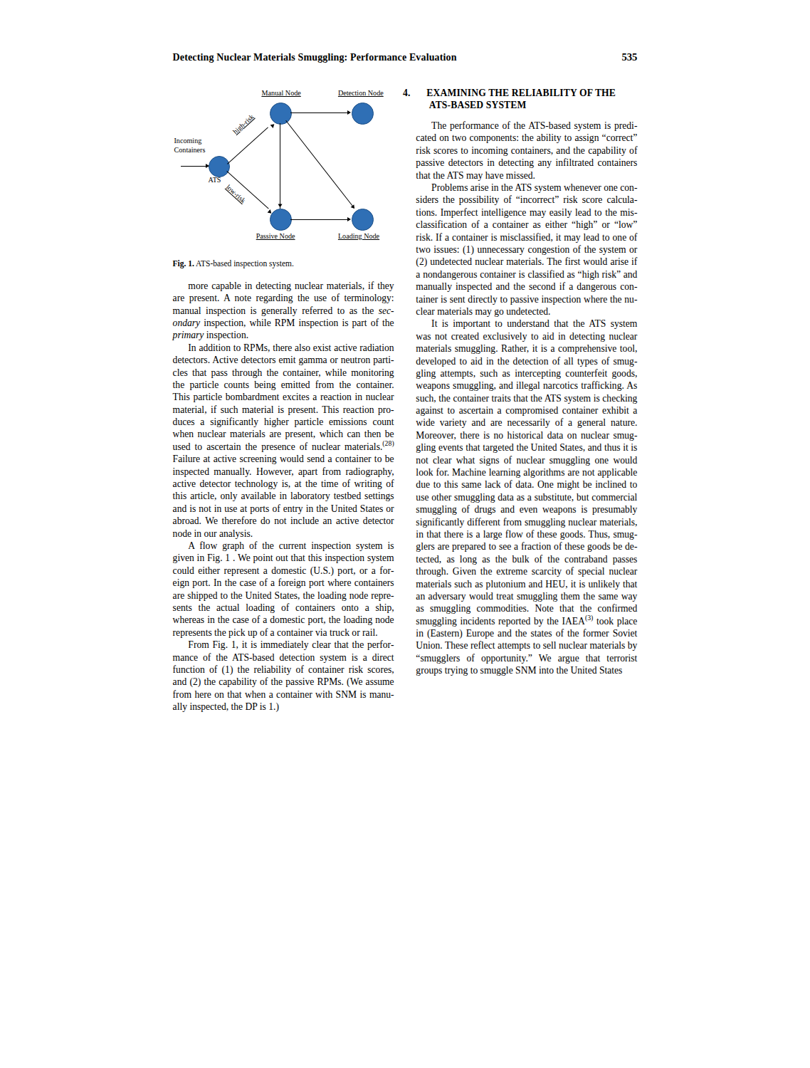Detecting Nuclear Materials Smuggling: Performance Evaluation 535
Manual Node Detection Node Incoming Containers ATS Passive Node Loading Node
high-risk
low-risk
Fig. 1. ATS-based inspection system.
more capable in detecting nuclear materials, if they are present. A note regarding the use of terminology: manual inspection is generally referred to as the secondary inspection, while RPM inspection is part of the primary inspection.
In addition to RPMs, there also exist active radiation detectors. Active detectors emit gamma or neutron particles that pass through the container, while monitoring the particle counts being emitted from the container. This particle bombardment excites a reaction in nuclear material, if such material is present. This reaction produces a significantly higher particle emissions count when nuclear materials are present, which can then be used to ascertain the presence of nuclear materials.(28) Failure at active screening would send a container to be inspected manually. However, apart from radiography, active detector technology is, at the time of writing of this article, only available in laboratory testbed settings and is not in use at ports of entry in the United States or abroad. We therefore do not include an active detector node in our analysis.
A flow graph of the current inspection system is given in Fig. 1 . We point out that this inspection system could either represent a domestic (U.S.) port, or a foreign port. In the case of a foreign port where containers are shipped to the United States, the loading node represents the actual loading of containers onto a ship, whereas in the case of a domestic port, the loading node represents the pick up of a container via truck or rail.
From Fig. 1, it is immediately clear that the performance of the ATS-based detection system is a direct function of (1) the reliability of container risk scores, and (2) the capability of the passive RPMs. (We assume from here on that when a container with SNM is manually inspected, the DP is 1.)
4. EXAMINING THE RELIABILITY OF THE ATS-BASED SYSTEM
The performance of the ATS-based system is predicated on two components: the ability to assign “correct” risk scores to incoming containers, and the capability of passive detectors in detecting any infiltrated containers that the ATS may have missed.
Problems arise in the ATS system whenever one considers the possibility of “incorrect” risk score calculations. Imperfect intelligence may easily lead to the misclassification of a container as either “high” or “low” risk. If a container is misclassified, it may lead to one of two issues: (1) unnecessary congestion of the system or (2) undetected nuclear materials. The first would arise if a nondangerous container is classified as “high risk” and manually inspected and the second if a dangerous container is sent directly to passive inspection where the nuclear materials may go undetected.
It is important to understand that the ATS system was not created exclusively to aid in detecting nuclear materials smuggling. Rather, it is a comprehensive tool, developed to aid in the detection of all types of smuggling attempts, such as intercepting counterfeit goods, weapons smuggling, and illegal narcotics trafficking. As such, the container traits that the ATS system is checking against to ascertain a compromised container exhibit a wide variety and are necessarily of a general nature. Moreover, there is no historical data on nuclear smuggling events that targeted the United States, and thus it is not clear what signs of nuclear smuggling one would look for. Machine learning algorithms are not applicable due to this same lack of data. One might be inclined to use other smuggling data as a substitute, but commercial smuggling of drugs and even weapons is presumably significantly different from smuggling nuclear materials, in that there is a large flow of these goods. Thus, smugglers are prepared to see a fraction of these goods be detected, as long as the bulk of the contraband passes through. Given the extreme scarcity of special nuclear materials such as plutonium and HEU, it is unlikely that an adversary would treat smuggling them the same way as smuggling commodities. Note that the confirmed smuggling incidents reported by the IAEA(3) took place in (Eastern) Europe and the states of the former Soviet Union. These reflect attempts to sell nuclear materials by “smugglers of opportunity.” We argue that terrorist groups trying to smuggle SNM into the United States